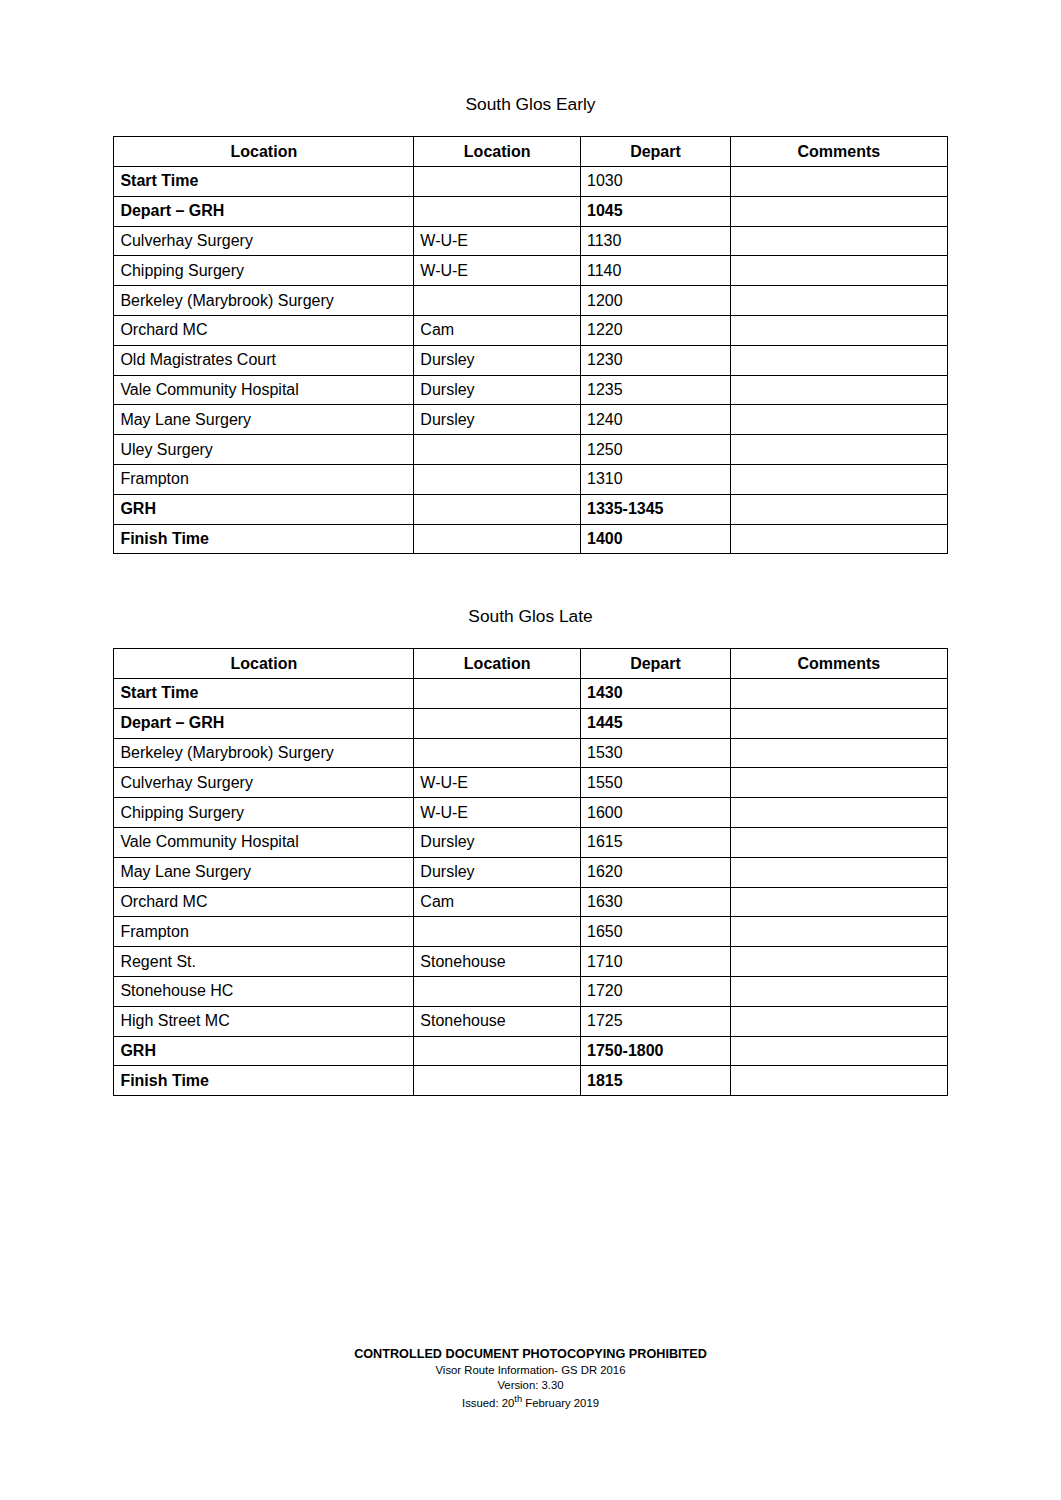South Glos Early
| Location | Location | Depart | Comments |
| --- | --- | --- | --- |
| Start Time | | 1030 | |
| Depart – GRH | | 1045 | |
| Culverhay Surgery | W-U-E | 1130 | |
| Chipping Surgery | W-U-E | 1140 | |
| Berkeley (Marybrook) Surgery | | 1200 | |
| Orchard MC | Cam | 1220 | |
| Old Magistrates Court | Dursley | 1230 | |
| Vale Community Hospital | Dursley | 1235 | |
| May Lane Surgery | Dursley | 1240 | |
| Uley Surgery | | 1250 | |
| Frampton | | 1310 | |
| GRH | | 1335-1345 | |
| Finish Time | | 1400 | |
South Glos Late
| Location | Location | Depart | Comments |
| --- | --- | --- | --- |
| Start Time | | 1430 | |
| Depart – GRH | | 1445 | |
| Berkeley (Marybrook) Surgery | | 1530 | |
| Culverhay Surgery | W-U-E | 1550 | |
| Chipping Surgery | W-U-E | 1600 | |
| Vale Community Hospital | Dursley | 1615 | |
| May Lane Surgery | Dursley | 1620 | |
| Orchard MC | Cam | 1630 | |
| Frampton | | 1650 | |
| Regent St. | Stonehouse | 1710 | |
| Stonehouse HC | | 1720 | |
| High Street MC | Stonehouse | 1725 | |
| GRH | | 1750-1800 | |
| Finish Time | | 1815 | |
CONTROLLED DOCUMENT PHOTOCOPYING PROHIBITED
Visor Route Information- GS DR 2016
Version: 3.30
Issued: 20th February 2019